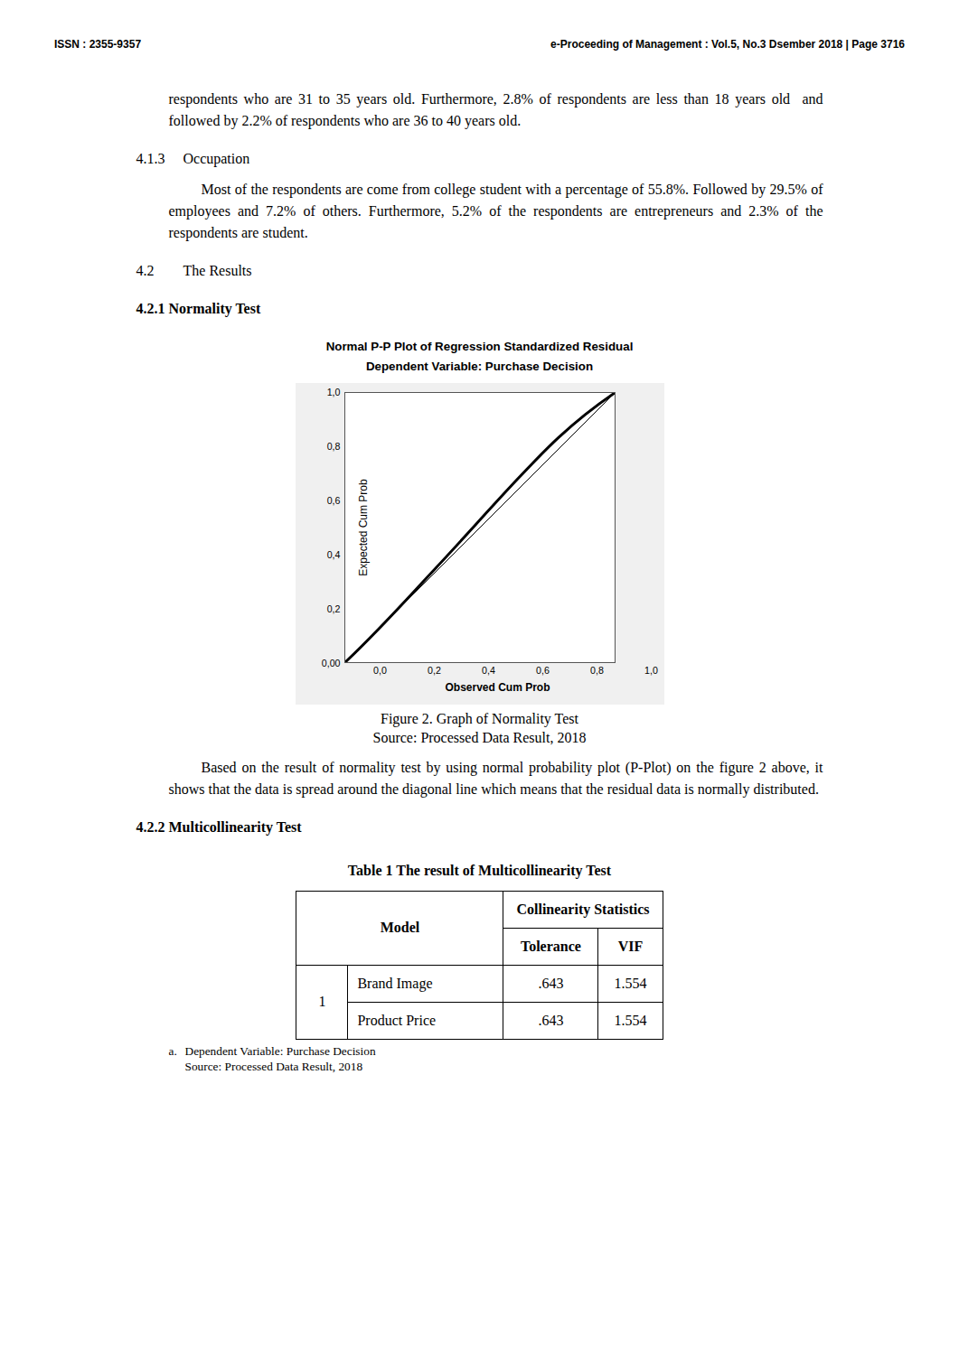ISSN : 2355-9357 e-Proceeding of Management : Vol.5, No.3 Dsember 2018 | Page 3716
respondents who are 31 to 35 years old. Furthermore, 2.8% of respondents are less than 18 years old and followed by 2.2% of respondents who are 36 to 40 years old.
4.1.3 Occupation
Most of the respondents are come from college student with a percentage of 55.8%. Followed by 29.5% of employees and 7.2% of others. Furthermore, 5.2% of the respondents are entrepreneurs and 2.3% of the respondents are student.
4.2 The Results
4.2.1 Normality Test
Normal P-P Plot of Regression Standardized Residual
Dependent Variable: Purchase Decision
1,0 0,8 0,6 0,4 0,2 0,00
Expected Cum Prob
0,0 0,2 0,4 0,6 0,8 1,0
Observed Cum Prob
Figure 2. Graph of Normality Test
Source: Processed Data Result, 2018
Based on the result of normality test by using normal probability plot (P-Plot) on the figure 2 above, it shows that the data is spread around the diagonal line which means that the residual data is normally distributed.
4.2.2 Multicollinearity Test
Table 1 The result of Multicollinearity Test
| Model | Collinearity Statistics |
| --- | --- |
| Tolerance | VIF |
| 1 | Brand Image | .643 | 1.554 |
| Product Price | .643 | 1.554 |
a. Dependent Variable: Purchase Decision Source: Processed Data Result, 2018